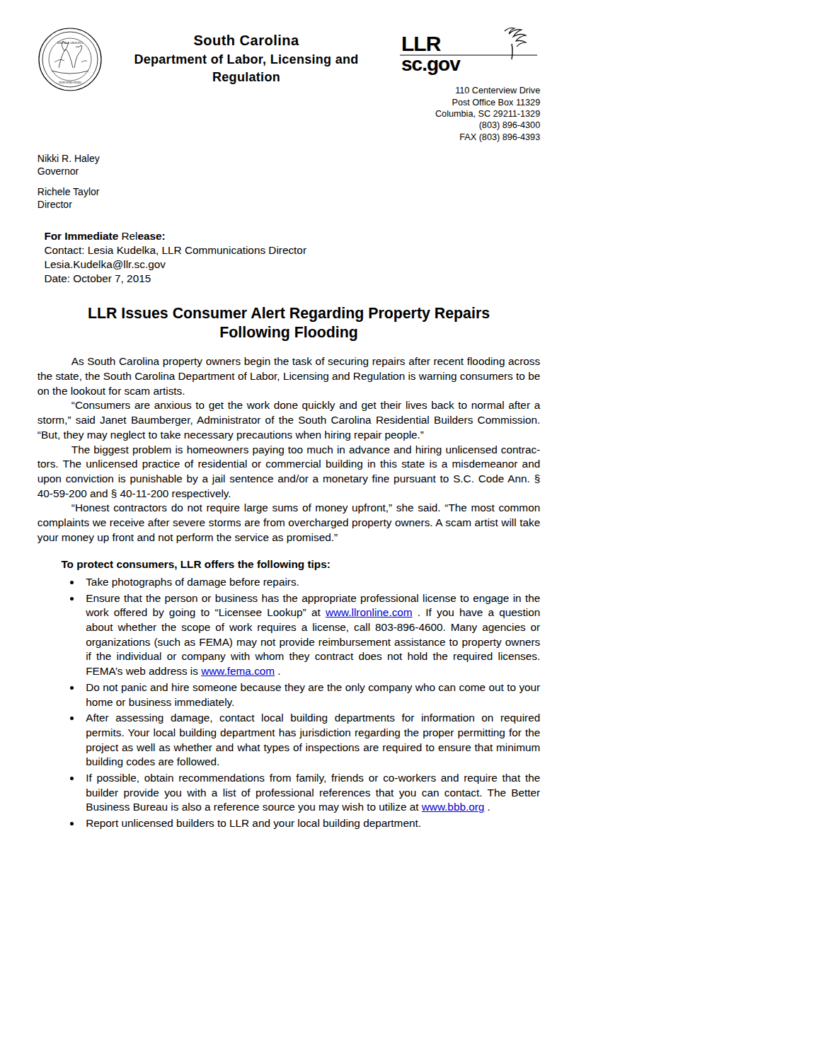SOUTH CAROLINA DUM SPIRO SPERO
South Carolina
Department of Labor, Licensing and Regulation
LLR sc.gov
110 Centerview Drive
Post Office Box 11329
Columbia, SC 29211-1329
(803) 896-4300
FAX (803) 896-4393
Nikki R. Haley
Governor
Richele Taylor
Director
For Immediate Rel ease:
Contact: Lesia Kudelka, LLR Communications Director
Lesia.Kudelka@llr.sc.gov
Date: October 7, 2015
LLR Issues Consumer Alert Regarding Property Repairs Following Flooding
As South Carolina property owners begin the task of securing repairs after recent flooding across the state, the South Carolina Department of Labor, Licensing and Regulation is warning consumers to be on the lookout for scam artists.
“Consumers are anxious to get the work done quickly and get their lives back to normal after a storm,” said Janet Baumberger, Administrator of the South Carolina Residential Builders Commission. “But, they may neglect to take necessary precautions when hiring repair people.”
The biggest problem is homeowners paying too much in advance and hiring unlicensed contractors. The unlicensed practice of residential or commercial building in this state is a misdemeanor and upon conviction is punishable by a jail sentence and/or a monetary fine pursuant to S.C. Code Ann. § 40-59-200 and § 40-11-200 respectively.
“Honest contractors do not require large sums of money upfront,” she said. “The most common complaints we receive after severe storms are from overcharged property owners. A scam artist will take your money up front and not perform the service as promised.”
To protect consumers, LLR offers the following tips:
Take photographs of damage before repairs.
Ensure that the person or business has the appropriate professional license to engage in the work offered by going to “Licensee Lookup” at www.llronline.com . If you have a question about whether the scope of work requires a license, call 803-896-4600. Many agencies or organizations (such as FEMA) may not provide reimbursement assistance to property owners if the individual or company with whom they contract does not hold the required licenses. FEMA’s web address is www.fema.com .
Do not panic and hire someone because they are the only company who can come out to your home or business immediately.
After assessing damage, contact local building departments for information on required permits. Your local building department has jurisdiction regarding the proper permitting for the project as well as whether and what types of inspections are required to ensure that minimum building codes are followed.
If possible, obtain recommendations from family, friends or co-workers and require that the builder provide you with a list of professional references that you can contact. The Better Business Bureau is also a reference source you may wish to utilize at www.bbb.org .
Report unlicensed builders to LLR and your local building department.